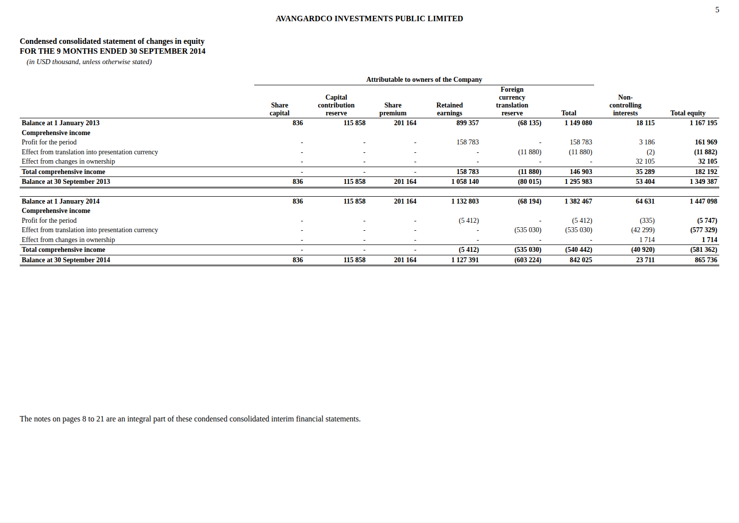5
AVANGARDCO INVESTMENTS PUBLIC LIMITED
Condensed consolidated statement of changes in equity
FOR THE 9 MONTHS ENDED 30 SEPTEMBER 2014
(in USD thousand, unless otherwise stated)
| | Attributable to owners of the Company | | |
| --- | --- | --- | --- |
| | Share capital | Capital contribution reserve | Share premium | Retained earnings | Foreign currency translation reserve | Total | Non- controlling interests | Total equity |
| Balance at 1 January 2013 | 836 | 115 858 | 201 164 | 899 357 | (68 135) | 1 149 080 | 18 115 | 1 167 195 |
| Comprehensive income | |
| Profit for the period | - | - | - | 158 783 | - | 158 783 | 3 186 | 161 969 |
| Effect from translation into presentation currency | - | - | - | - | (11 880) | (11 880) | (2) | (11 882) |
| Effect from changes in ownership | - | - | - | - | - | - | 32 105 | 32 105 |
| Total comprehensive income | - | - | - | 158 783 | (11 880) | 146 903 | 35 289 | 182 192 |
| Balance at 30 September 2013 | 836 | 115 858 | 201 164 | 1 058 140 | (80 015) | 1 295 983 | 53 404 | 1 349 387 |
| Balance at 1 January 2014 | 836 | 115 858 | 201 164 | 1 132 803 | (68 194) | 1 382 467 | 64 631 | 1 447 098 |
| Comprehensive income | |
| Profit for the period | - | - | - | (5 412) | - | (5 412) | (335) | (5 747) |
| Effect from translation into presentation currency | - | - | - | - | (535 030) | (535 030) | (42 299) | (577 329) |
| Effect from changes in ownership | - | - | - | - | - | - | 1 714 | 1 714 |
| Total comprehensive income | - | - | - | (5 412) | (535 030) | (540 442) | (40 920) | (581 362) |
| Balance at 30 September 2014 | 836 | 115 858 | 201 164 | 1 127 391 | (603 224) | 842 025 | 23 711 | 865 736 |
The notes on pages 8 to 21 are an integral part of these condensed consolidated interim financial statements.